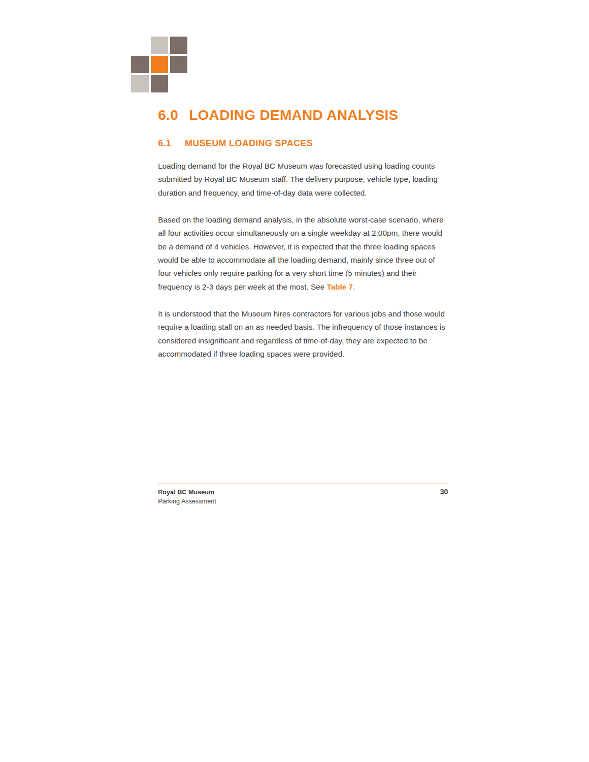6.0 LOADING DEMAND ANALYSIS
6.1 MUSEUM LOADING SPACES
Loading demand for the Royal BC Museum was forecasted using loading counts submitted by Royal BC Museum staff. The delivery purpose, vehicle type, loading duration and frequency, and time-of-day data were collected.
Based on the loading demand analysis, in the absolute worst-case scenario, where all four activities occur simultaneously on a single weekday at 2:00pm, there would be a demand of 4 vehicles. However, it is expected that the three loading spaces would be able to accommodate all the loading demand, mainly since three out of four vehicles only require parking for a very short time (5 minutes) and their frequency is 2-3 days per week at the most. See Table 7.
It is understood that the Museum hires contractors for various jobs and those would require a loading stall on an as needed basis. The infrequency of those instances is considered insignificant and regardless of time-of-day, they are expected to be accommodated if three loading spaces were provided.
Royal BC Museum
Parking Assessment
30